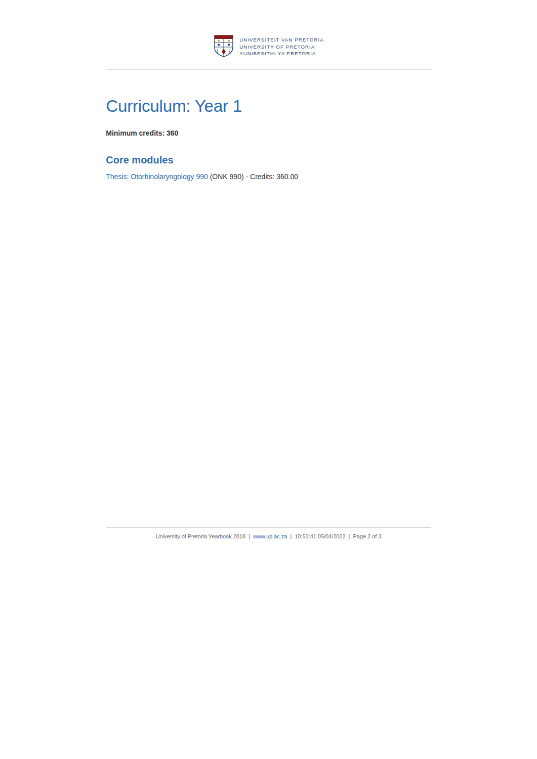UNIVERSITEIT VAN PRETORIA
UNIVERSITY OF PRETORIA
YUNIBESITHI YA PRETORIA
Curriculum: Year 1
Minimum credits: 360
Core modules
Thesis: Otorhinolaryngology 990 (ONK 990) - Credits: 360.00
University of Pretoria Yearbook 2018 | www.up.ac.za | 10:53:41 05/04/2022 | Page 2 of 3